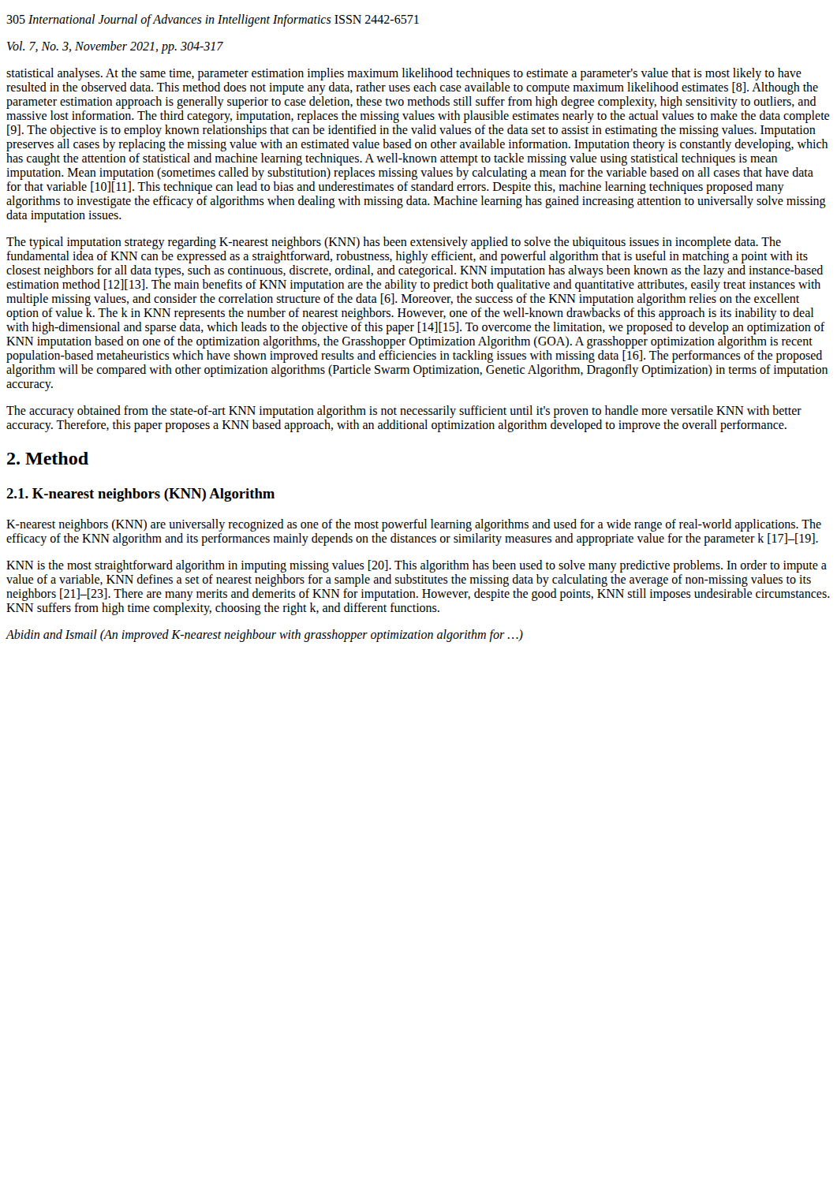305 International Journal of Advances in Intelligent Informatics ISSN 2442-6571
Vol. 7, No. 3, November 2021, pp. 304-317
statistical analyses. At the same time, parameter estimation implies maximum likelihood techniques to estimate a parameter's value that is most likely to have resulted in the observed data. This method does not impute any data, rather uses each case available to compute maximum likelihood estimates [8]. Although the parameter estimation approach is generally superior to case deletion, these two methods still suffer from high degree complexity, high sensitivity to outliers, and massive lost information. The third category, imputation, replaces the missing values with plausible estimates nearly to the actual values to make the data complete [9]. The objective is to employ known relationships that can be identified in the valid values of the data set to assist in estimating the missing values. Imputation preserves all cases by replacing the missing value with an estimated value based on other available information. Imputation theory is constantly developing, which has caught the attention of statistical and machine learning techniques. A well-known attempt to tackle missing value using statistical techniques is mean imputation. Mean imputation (sometimes called by substitution) replaces missing values by calculating a mean for the variable based on all cases that have data for that variable [10][11]. This technique can lead to bias and underestimates of standard errors. Despite this, machine learning techniques proposed many algorithms to investigate the efficacy of algorithms when dealing with missing data. Machine learning has gained increasing attention to universally solve missing data imputation issues.
The typical imputation strategy regarding K-nearest neighbors (KNN) has been extensively applied to solve the ubiquitous issues in incomplete data. The fundamental idea of KNN can be expressed as a straightforward, robustness, highly efficient, and powerful algorithm that is useful in matching a point with its closest neighbors for all data types, such as continuous, discrete, ordinal, and categorical. KNN imputation has always been known as the lazy and instance-based estimation method [12][13]. The main benefits of KNN imputation are the ability to predict both qualitative and quantitative attributes, easily treat instances with multiple missing values, and consider the correlation structure of the data [6]. Moreover, the success of the KNN imputation algorithm relies on the excellent option of value k. The k in KNN represents the number of nearest neighbors. However, one of the well-known drawbacks of this approach is its inability to deal with high-dimensional and sparse data, which leads to the objective of this paper [14][15]. To overcome the limitation, we proposed to develop an optimization of KNN imputation based on one of the optimization algorithms, the Grasshopper Optimization Algorithm (GOA). A grasshopper optimization algorithm is recent population-based metaheuristics which have shown improved results and efficiencies in tackling issues with missing data [16]. The performances of the proposed algorithm will be compared with other optimization algorithms (Particle Swarm Optimization, Genetic Algorithm, Dragonfly Optimization) in terms of imputation accuracy.
The accuracy obtained from the state-of-art KNN imputation algorithm is not necessarily sufficient until it's proven to handle more versatile KNN with better accuracy. Therefore, this paper proposes a KNN based approach, with an additional optimization algorithm developed to improve the overall performance.
2. Method
2.1. K-nearest neighbors (KNN) Algorithm
K-nearest neighbors (KNN) are universally recognized as one of the most powerful learning algorithms and used for a wide range of real-world applications. The efficacy of the KNN algorithm and its performances mainly depends on the distances or similarity measures and appropriate value for the parameter k [17]–[19].
KNN is the most straightforward algorithm in imputing missing values [20]. This algorithm has been used to solve many predictive problems. In order to impute a value of a variable, KNN defines a set of nearest neighbors for a sample and substitutes the missing data by calculating the average of non-missing values to its neighbors [21]–[23]. There are many merits and demerits of KNN for imputation. However, despite the good points, KNN still imposes undesirable circumstances. KNN suffers from high time complexity, choosing the right k, and different functions.
Abidin and Ismail (An improved K-nearest neighbour with grasshopper optimization algorithm for …)